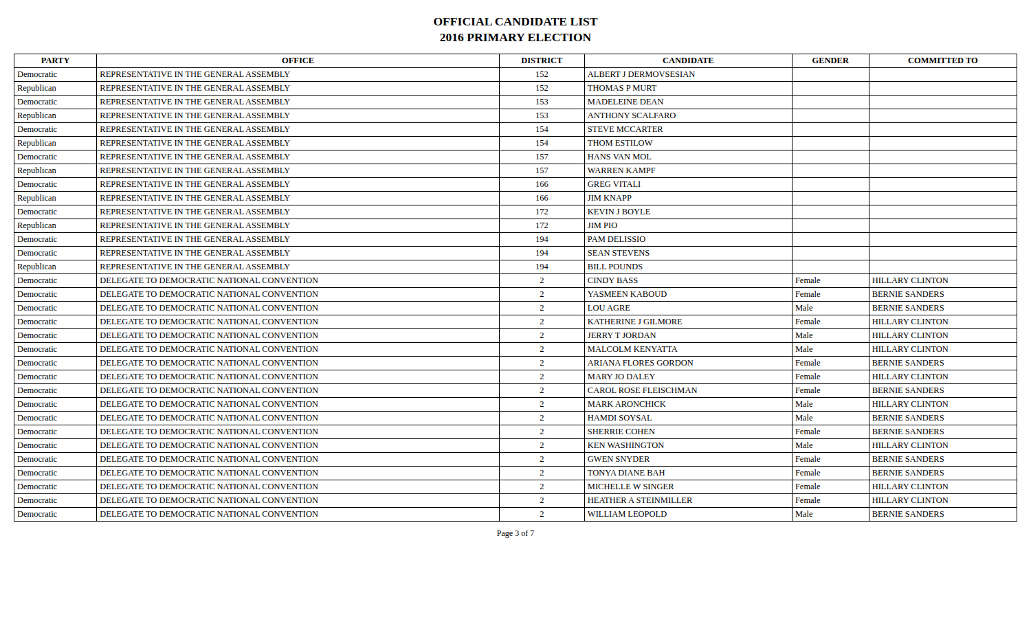OFFICIAL CANDIDATE LIST
2016 PRIMARY ELECTION
| PARTY | OFFICE | DISTRICT | CANDIDATE | GENDER | COMMITTED TO |
| --- | --- | --- | --- | --- | --- |
| Democratic | REPRESENTATIVE IN THE GENERAL ASSEMBLY | 152 | ALBERT J DERMOVSESIAN | | |
| Republican | REPRESENTATIVE IN THE GENERAL ASSEMBLY | 152 | THOMAS P MURT | | |
| Democratic | REPRESENTATIVE IN THE GENERAL ASSEMBLY | 153 | MADELEINE DEAN | | |
| Republican | REPRESENTATIVE IN THE GENERAL ASSEMBLY | 153 | ANTHONY SCALFARO | | |
| Democratic | REPRESENTATIVE IN THE GENERAL ASSEMBLY | 154 | STEVE MCCARTER | | |
| Republican | REPRESENTATIVE IN THE GENERAL ASSEMBLY | 154 | THOM ESTILOW | | |
| Democratic | REPRESENTATIVE IN THE GENERAL ASSEMBLY | 157 | HANS VAN MOL | | |
| Republican | REPRESENTATIVE IN THE GENERAL ASSEMBLY | 157 | WARREN KAMPF | | |
| Democratic | REPRESENTATIVE IN THE GENERAL ASSEMBLY | 166 | GREG VITALI | | |
| Republican | REPRESENTATIVE IN THE GENERAL ASSEMBLY | 166 | JIM KNAPP | | |
| Democratic | REPRESENTATIVE IN THE GENERAL ASSEMBLY | 172 | KEVIN J BOYLE | | |
| Republican | REPRESENTATIVE IN THE GENERAL ASSEMBLY | 172 | JIM PIO | | |
| Democratic | REPRESENTATIVE IN THE GENERAL ASSEMBLY | 194 | PAM DELISSIO | | |
| Democratic | REPRESENTATIVE IN THE GENERAL ASSEMBLY | 194 | SEAN STEVENS | | |
| Republican | REPRESENTATIVE IN THE GENERAL ASSEMBLY | 194 | BILL POUNDS | | |
| Democratic | DELEGATE TO DEMOCRATIC NATIONAL CONVENTION | 2 | CINDY BASS | Female | HILLARY CLINTON |
| Democratic | DELEGATE TO DEMOCRATIC NATIONAL CONVENTION | 2 | YASMEEN KABOUD | Female | BERNIE SANDERS |
| Democratic | DELEGATE TO DEMOCRATIC NATIONAL CONVENTION | 2 | LOU AGRE | Male | BERNIE SANDERS |
| Democratic | DELEGATE TO DEMOCRATIC NATIONAL CONVENTION | 2 | KATHERINE J GILMORE | Female | HILLARY CLINTON |
| Democratic | DELEGATE TO DEMOCRATIC NATIONAL CONVENTION | 2 | JERRY T JORDAN | Male | HILLARY CLINTON |
| Democratic | DELEGATE TO DEMOCRATIC NATIONAL CONVENTION | 2 | MALCOLM KENYATTA | Male | HILLARY CLINTON |
| Democratic | DELEGATE TO DEMOCRATIC NATIONAL CONVENTION | 2 | ARIANA FLORES GORDON | Female | BERNIE SANDERS |
| Democratic | DELEGATE TO DEMOCRATIC NATIONAL CONVENTION | 2 | MARY JO DALEY | Female | HILLARY CLINTON |
| Democratic | DELEGATE TO DEMOCRATIC NATIONAL CONVENTION | 2 | CAROL ROSE FLEISCHMAN | Female | BERNIE SANDERS |
| Democratic | DELEGATE TO DEMOCRATIC NATIONAL CONVENTION | 2 | MARK ARONCHICK | Male | HILLARY CLINTON |
| Democratic | DELEGATE TO DEMOCRATIC NATIONAL CONVENTION | 2 | HAMDI SOYSAL | Male | BERNIE SANDERS |
| Democratic | DELEGATE TO DEMOCRATIC NATIONAL CONVENTION | 2 | SHERRIE COHEN | Female | BERNIE SANDERS |
| Democratic | DELEGATE TO DEMOCRATIC NATIONAL CONVENTION | 2 | KEN WASHINGTON | Male | HILLARY CLINTON |
| Democratic | DELEGATE TO DEMOCRATIC NATIONAL CONVENTION | 2 | GWEN SNYDER | Female | BERNIE SANDERS |
| Democratic | DELEGATE TO DEMOCRATIC NATIONAL CONVENTION | 2 | TONYA DIANE BAH | Female | BERNIE SANDERS |
| Democratic | DELEGATE TO DEMOCRATIC NATIONAL CONVENTION | 2 | MICHELLE W SINGER | Female | HILLARY CLINTON |
| Democratic | DELEGATE TO DEMOCRATIC NATIONAL CONVENTION | 2 | HEATHER A STEINMILLER | Female | HILLARY CLINTON |
| Democratic | DELEGATE TO DEMOCRATIC NATIONAL CONVENTION | 2 | WILLIAM LEOPOLD | Male | BERNIE SANDERS |
Page 3 of 7